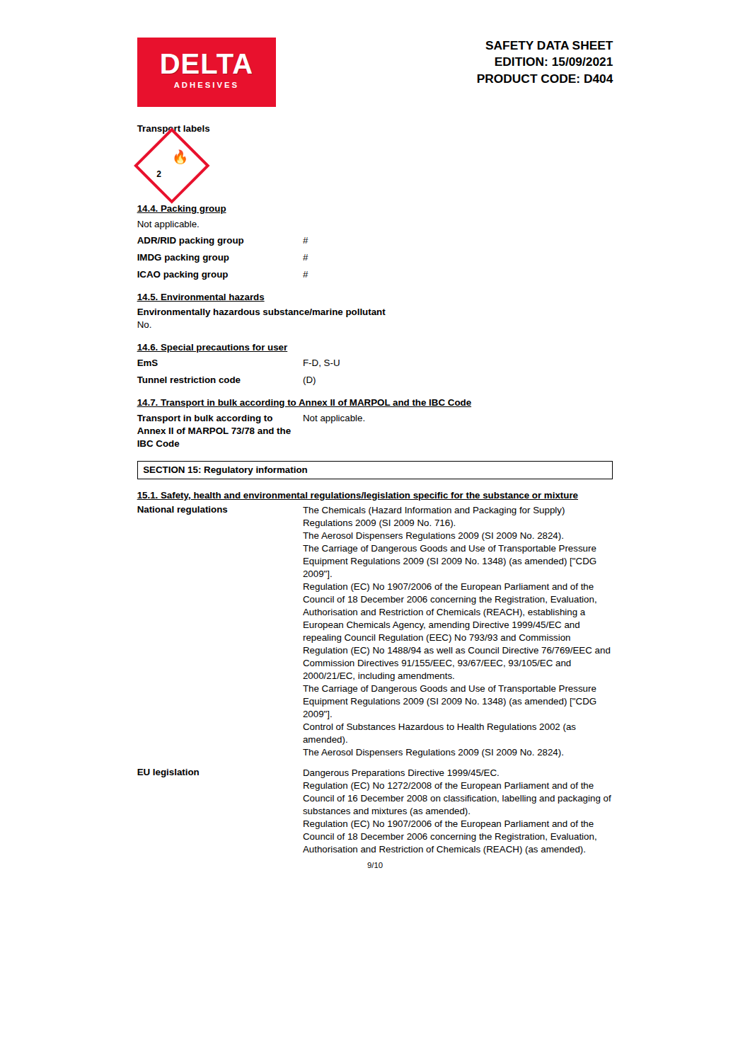DELTA
ADHESIVES
SAFETY DATA SHEET
EDITION: 15/09/2021
PRODUCT CODE: D404
Transport labels
🔥
2
14.4. Packing group
Not applicable.
ADR/RID packing group
#
IMDG packing group
#
ICAO packing group
#
14.5. Environmental hazards
Environmentally hazardous substance/marine pollutant
No.
14.6. Special precautions for user
EmS
F-D, S-U
Tunnel restriction code
(D)
14.7. Transport in bulk according to Annex II of MARPOL and the IBC Code
Transport in bulk according to Annex II of MARPOL 73/78 and the IBC Code
Not applicable.
SECTION 15: Regulatory information
15.1. Safety, health and environmental regulations/legislation specific for the substance or mixture
National regulations
The Chemicals (Hazard Information and Packaging for Supply) Regulations 2009 (SI 2009 No. 716).
The Aerosol Dispensers Regulations 2009 (SI 2009 No. 2824).
The Carriage of Dangerous Goods and Use of Transportable Pressure Equipment Regulations 2009 (SI 2009 No. 1348) (as amended) ["CDG 2009"].
Regulation (EC) No 1907/2006 of the European Parliament and of the Council of 18 December 2006 concerning the Registration, Evaluation, Authorisation and Restriction of Chemicals (REACH), establishing a European Chemicals Agency, amending Directive 1999/45/EC and repealing Council Regulation (EEC) No 793/93 and Commission Regulation (EC) No 1488/94 as well as Council Directive 76/769/EEC and Commission Directives 91/155/EEC, 93/67/EEC, 93/105/EC and 2000/21/EC, including amendments.
The Carriage of Dangerous Goods and Use of Transportable Pressure Equipment Regulations 2009 (SI 2009 No. 1348) (as amended) ["CDG 2009"].
Control of Substances Hazardous to Health Regulations 2002 (as amended).
The Aerosol Dispensers Regulations 2009 (SI 2009 No. 2824).
EU legislation
Dangerous Preparations Directive 1999/45/EC.
Regulation (EC) No 1272/2008 of the European Parliament and of the Council of 16 December 2008 on classification, labelling and packaging of substances and mixtures (as amended).
Regulation (EC) No 1907/2006 of the European Parliament and of the Council of 18 December 2006 concerning the Registration, Evaluation, Authorisation and Restriction of Chemicals (REACH) (as amended).
9/10